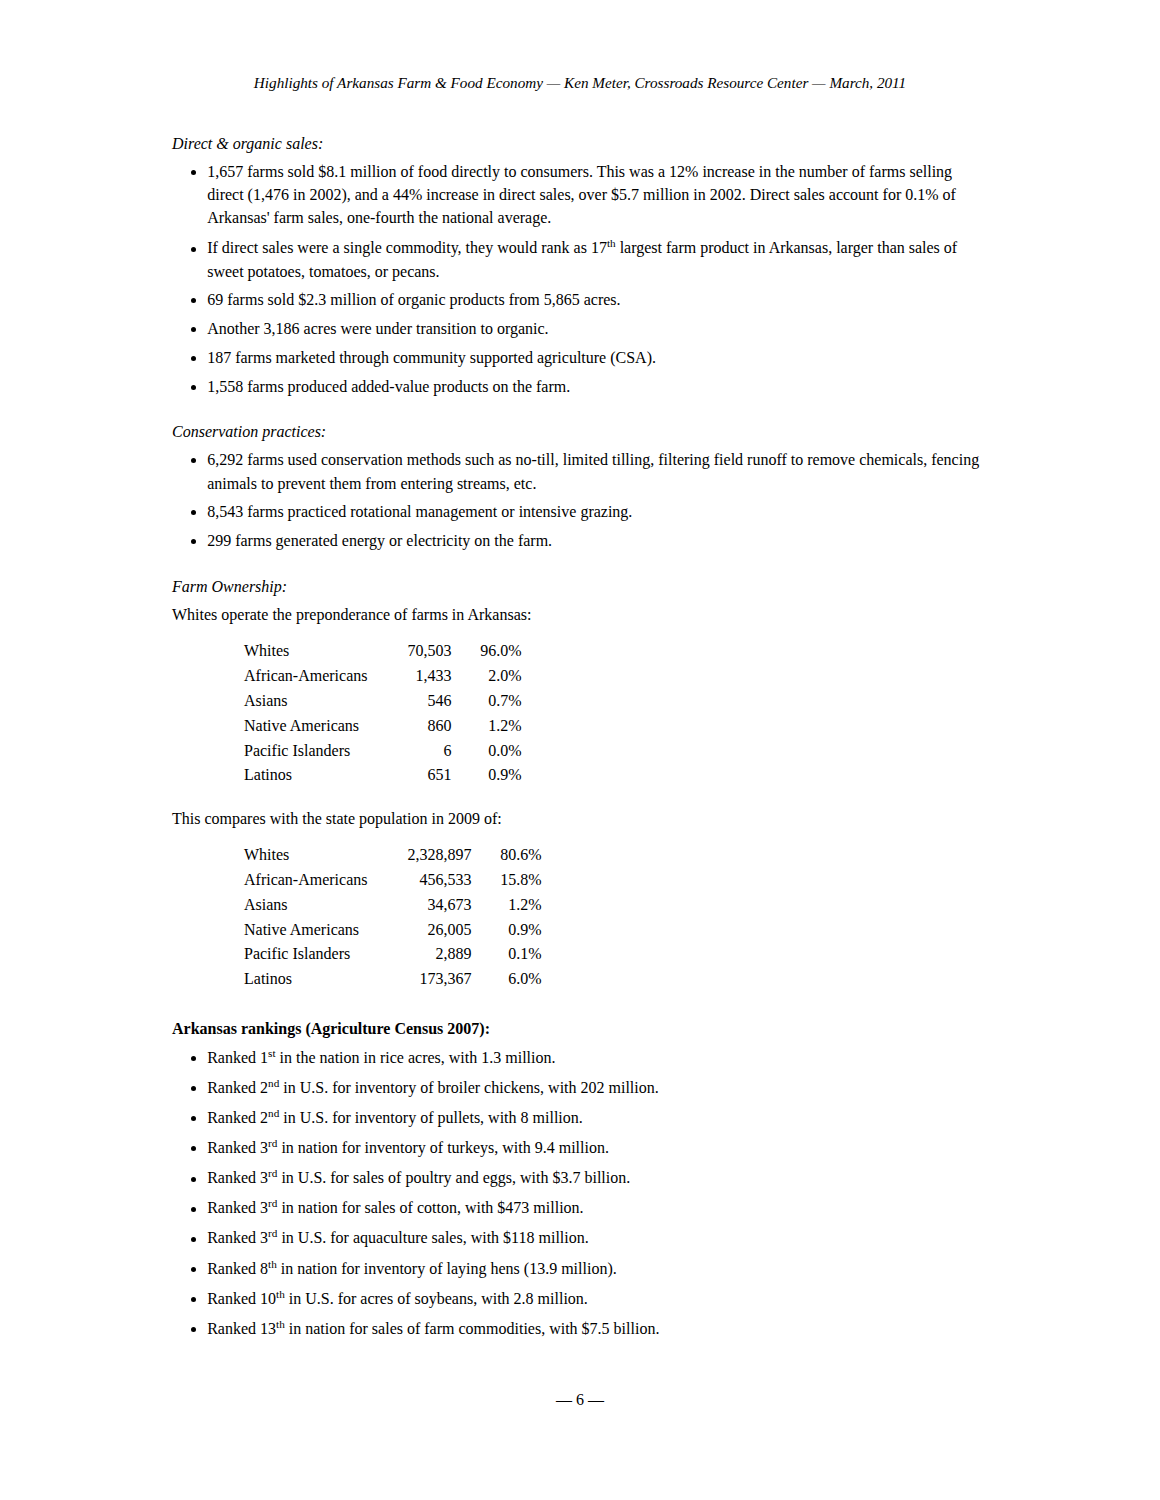Highlights of Arkansas Farm & Food Economy — Ken Meter, Crossroads Resource Center — March, 2011
Direct & organic sales:
1,657 farms sold $8.1 million of food directly to consumers. This was a 12% increase in the number of farms selling direct (1,476 in 2002), and a 44% increase in direct sales, over $5.7 million in 2002. Direct sales account for 0.1% of Arkansas' farm sales, one-fourth the national average.
If direct sales were a single commodity, they would rank as 17th largest farm product in Arkansas, larger than sales of sweet potatoes, tomatoes, or pecans.
69 farms sold $2.3 million of organic products from 5,865 acres.
Another 3,186 acres were under transition to organic.
187 farms marketed through community supported agriculture (CSA).
1,558 farms produced added-value products on the farm.
Conservation practices:
6,292 farms used conservation methods such as no-till, limited tilling, filtering field runoff to remove chemicals, fencing animals to prevent them from entering streams, etc.
8,543 farms practiced rotational management or intensive grazing.
299 farms generated energy or electricity on the farm.
Farm Ownership:
Whites operate the preponderance of farms in Arkansas:
| Whites | 70,503 | 96.0% |
| African-Americans | 1,433 | 2.0% |
| Asians | 546 | 0.7% |
| Native Americans | 860 | 1.2% |
| Pacific Islanders | 6 | 0.0% |
| Latinos | 651 | 0.9% |
This compares with the state population in 2009 of:
| Whites | 2,328,897 | 80.6% |
| African-Americans | 456,533 | 15.8% |
| Asians | 34,673 | 1.2% |
| Native Americans | 26,005 | 0.9% |
| Pacific Islanders | 2,889 | 0.1% |
| Latinos | 173,367 | 6.0% |
Arkansas rankings (Agriculture Census 2007):
Ranked 1st in the nation in rice acres, with 1.3 million.
Ranked 2nd in U.S. for inventory of broiler chickens, with 202 million.
Ranked 2nd in U.S. for inventory of pullets, with 8 million.
Ranked 3rd in nation for inventory of turkeys, with 9.4 million.
Ranked 3rd in U.S. for sales of poultry and eggs, with $3.7 billion.
Ranked 3rd in nation for sales of cotton, with $473 million.
Ranked 3rd in U.S. for aquaculture sales, with $118 million.
Ranked 8th in nation for inventory of laying hens (13.9 million).
Ranked 10th in U.S. for acres of soybeans, with 2.8 million.
Ranked 13th in nation for sales of farm commodities, with $7.5 billion.
— 6 —